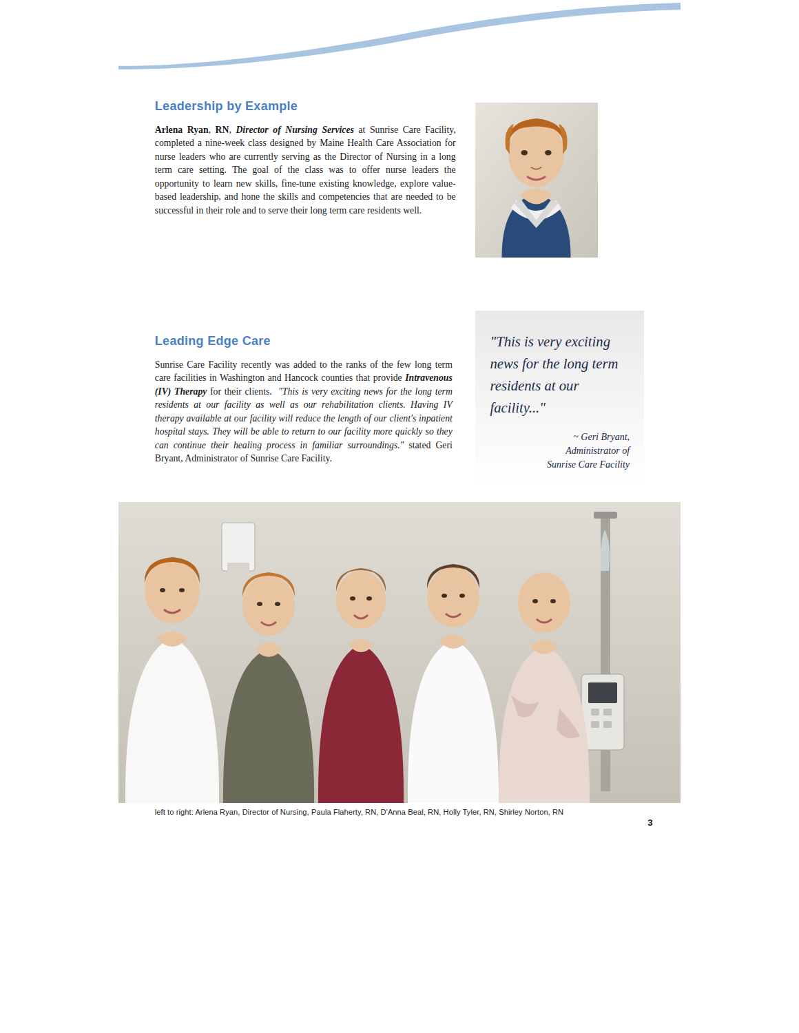Leadership by Example
Arlena Ryan, RN, Director of Nursing Services at Sunrise Care Facility, completed a nine-week class designed by Maine Health Care Association for nurse leaders who are currently serving as the Director of Nursing in a long term care setting. The goal of the class was to offer nurse leaders the opportunity to learn new skills, fine-tune existing knowledge, explore value-based leadership, and hone the skills and competencies that are needed to be successful in their role and to serve their long term care residents well.
Leading Edge Care
Sunrise Care Facility recently was added to the ranks of the few long term care facilities in Washington and Hancock counties that provide Intravenous (IV) Therapy for their clients. "This is very exciting news for the long term residents at our facility as well as our rehabilitation clients. Having IV therapy available at our facility will reduce the length of our client's inpatient hospital stays. They will be able to return to our facility more quickly so they can continue their healing process in familiar surroundings." stated Geri Bryant, Administrator of Sunrise Care Facility.
"This is very exciting news for the long term residents at our facility..."
~ Geri Bryant,
Administrator of
Sunrise Care Facility
left to right: Arlena Ryan, Director of Nursing, Paula Flaherty, RN, D'Anna Beal, RN, Holly Tyler, RN, Shirley Norton, RN
3